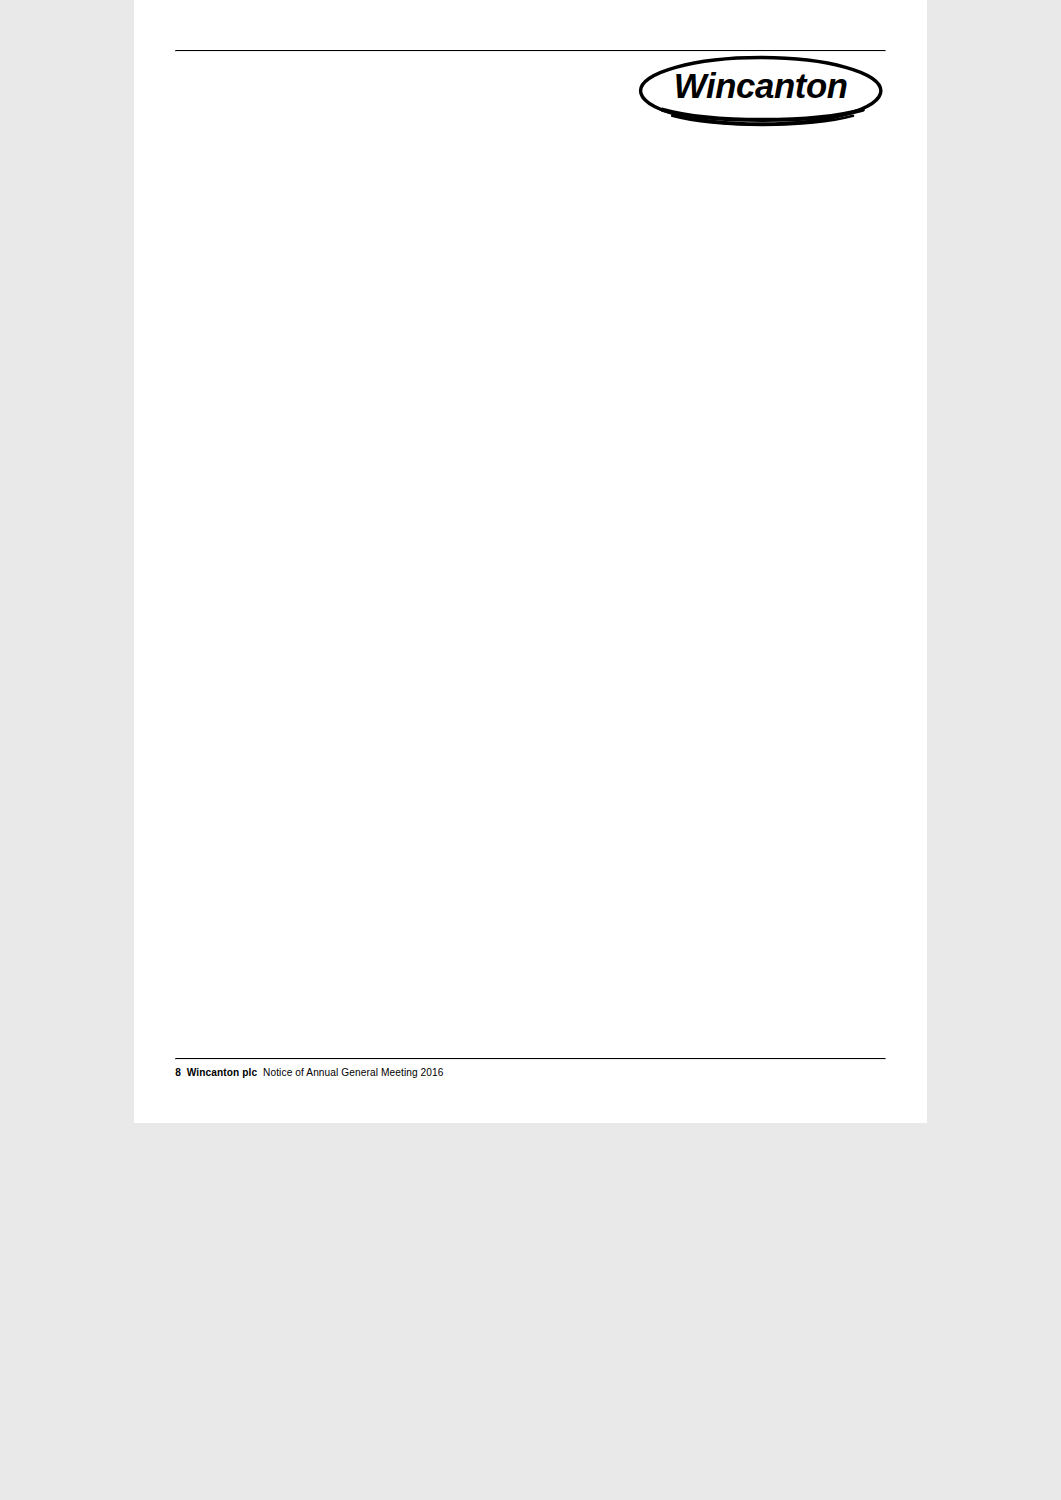Wincanton
8 Wincanton plc Notice of Annual General Meeting 2016